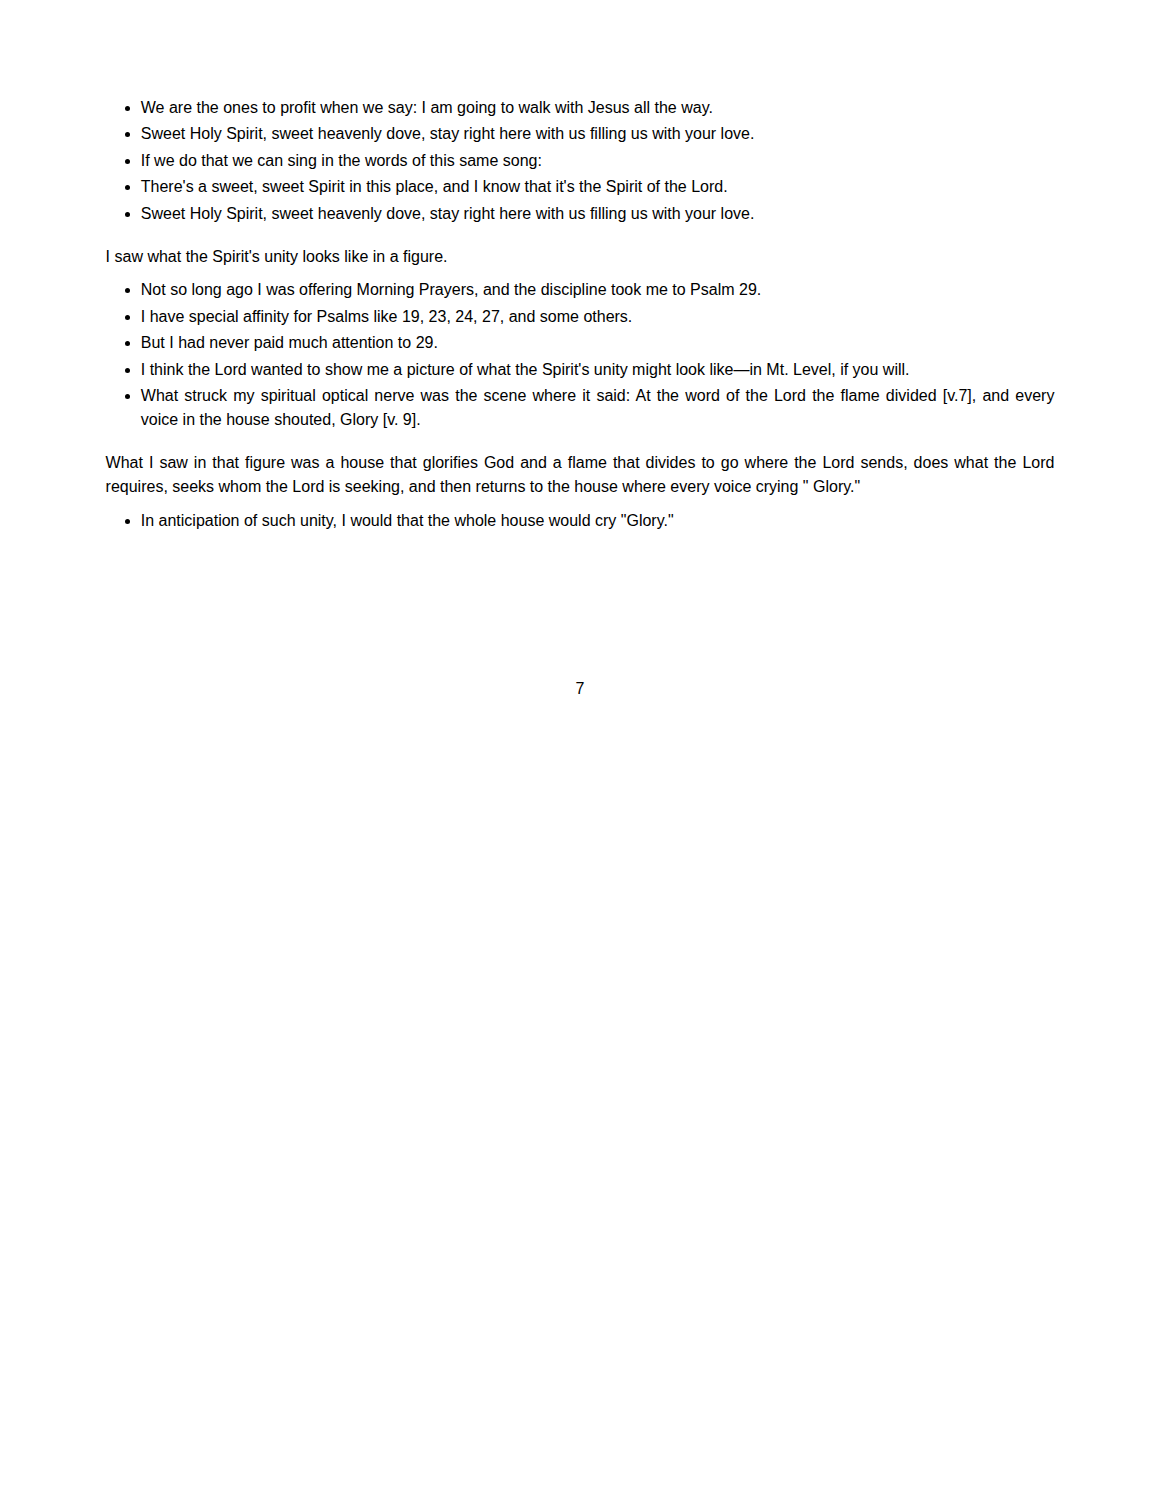We are the ones to profit when we say: I am going to walk with Jesus all the way.
Sweet Holy Spirit, sweet heavenly dove, stay right here with us filling us with your love.
If we do that we can sing in the words of this same song:
There's a sweet, sweet Spirit in this place, and I know that it's the Spirit of the Lord.
Sweet Holy Spirit, sweet heavenly dove, stay right here with us filling us with your love.
I saw what the Spirit's unity looks like in a figure.
Not so long ago I was offering Morning Prayers, and the discipline took me to Psalm 29.
I have special affinity for Psalms like 19, 23, 24, 27, and some others.
But I had never paid much attention to 29.
I think the Lord wanted to show me a picture of what the Spirit's unity might look like—in Mt. Level, if you will.
What struck my spiritual optical nerve was the scene where it said: At the word of the Lord the flame divided [v.7], and every voice in the house shouted, Glory [v. 9].
What I saw in that figure was a house that glorifies God and a flame that divides to go where the Lord sends, does what the Lord requires, seeks whom the Lord is seeking, and then returns to the house where every voice crying " Glory."
In anticipation of such unity, I would that the whole house would cry "Glory."
7